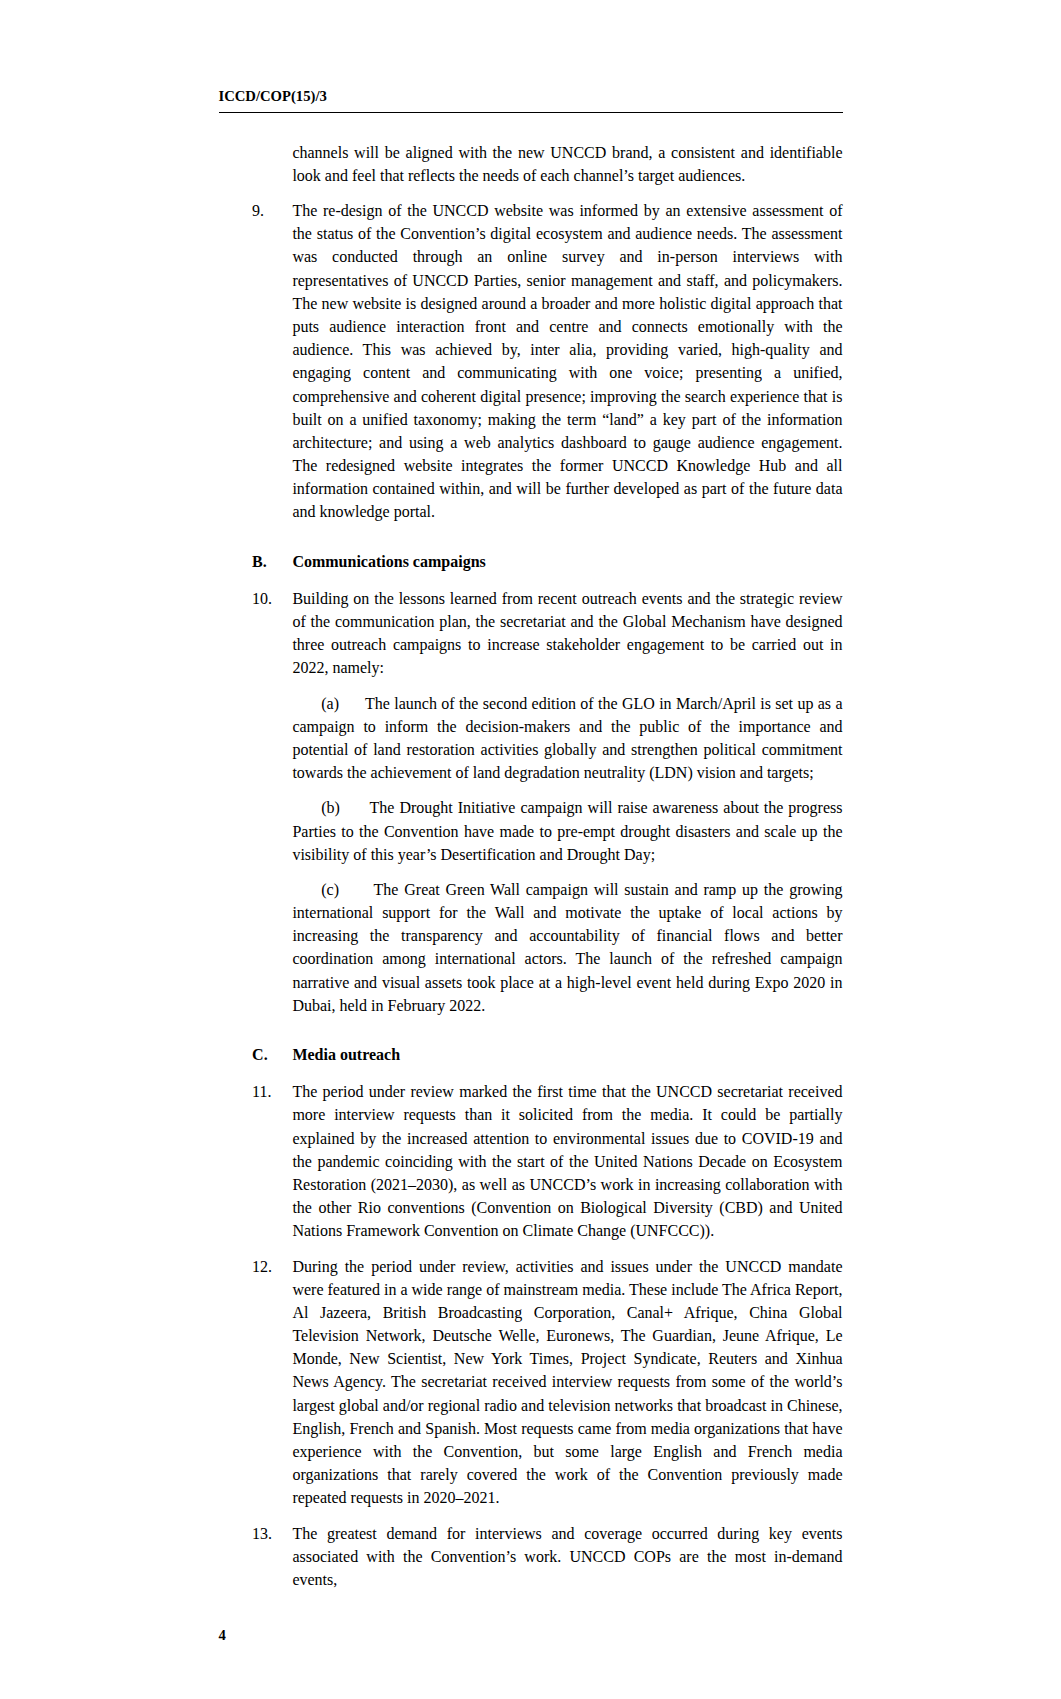ICCD/COP(15)/3
channels will be aligned with the new UNCCD brand, a consistent and identifiable look and feel that reflects the needs of each channel’s target audiences.
9.
The re-design of the UNCCD website was informed by an extensive assessment of the status of the Convention’s digital ecosystem and audience needs. The assessment was conducted through an online survey and in-person interviews with representatives of UNCCD Parties, senior management and staff, and policymakers. The new website is designed around a broader and more holistic digital approach that puts audience interaction front and centre and connects emotionally with the audience. This was achieved by, inter alia, providing varied, high-quality and engaging content and communicating with one voice; presenting a unified, comprehensive and coherent digital presence; improving the search experience that is built on a unified taxonomy; making the term “land” a key part of the information architecture; and using a web analytics dashboard to gauge audience engagement. The redesigned website integrates the former UNCCD Knowledge Hub and all information contained within, and will be further developed as part of the future data and knowledge portal.
B. Communications campaigns
10.
Building on the lessons learned from recent outreach events and the strategic review of the communication plan, the secretariat and the Global Mechanism have designed three outreach campaigns to increase stakeholder engagement to be carried out in 2022, namely:
(a) The launch of the second edition of the GLO in March/April is set up as a campaign to inform the decision-makers and the public of the importance and potential of land restoration activities globally and strengthen political commitment towards the achievement of land degradation neutrality (LDN) vision and targets;
(b) The Drought Initiative campaign will raise awareness about the progress Parties to the Convention have made to pre-empt drought disasters and scale up the visibility of this year’s Desertification and Drought Day;
(c) The Great Green Wall campaign will sustain and ramp up the growing international support for the Wall and motivate the uptake of local actions by increasing the transparency and accountability of financial flows and better coordination among international actors. The launch of the refreshed campaign narrative and visual assets took place at a high-level event held during Expo 2020 in Dubai, held in February 2022.
C. Media outreach
11.
The period under review marked the first time that the UNCCD secretariat received more interview requests than it solicited from the media. It could be partially explained by the increased attention to environmental issues due to COVID-19 and the pandemic coinciding with the start of the United Nations Decade on Ecosystem Restoration (2021–2030), as well as UNCCD’s work in increasing collaboration with the other Rio conventions (Convention on Biological Diversity (CBD) and United Nations Framework Convention on Climate Change (UNFCCC)).
12.
During the period under review, activities and issues under the UNCCD mandate were featured in a wide range of mainstream media. These include The Africa Report, Al Jazeera, British Broadcasting Corporation, Canal+ Afrique, China Global Television Network, Deutsche Welle, Euronews, The Guardian, Jeune Afrique, Le Monde, New Scientist, New York Times, Project Syndicate, Reuters and Xinhua News Agency. The secretariat received interview requests from some of the world’s largest global and/or regional radio and television networks that broadcast in Chinese, English, French and Spanish. Most requests came from media organizations that have experience with the Convention, but some large English and French media organizations that rarely covered the work of the Convention previously made repeated requests in 2020–2021.
13.
The greatest demand for interviews and coverage occurred during key events associated with the Convention’s work. UNCCD COPs are the most in-demand events,
4